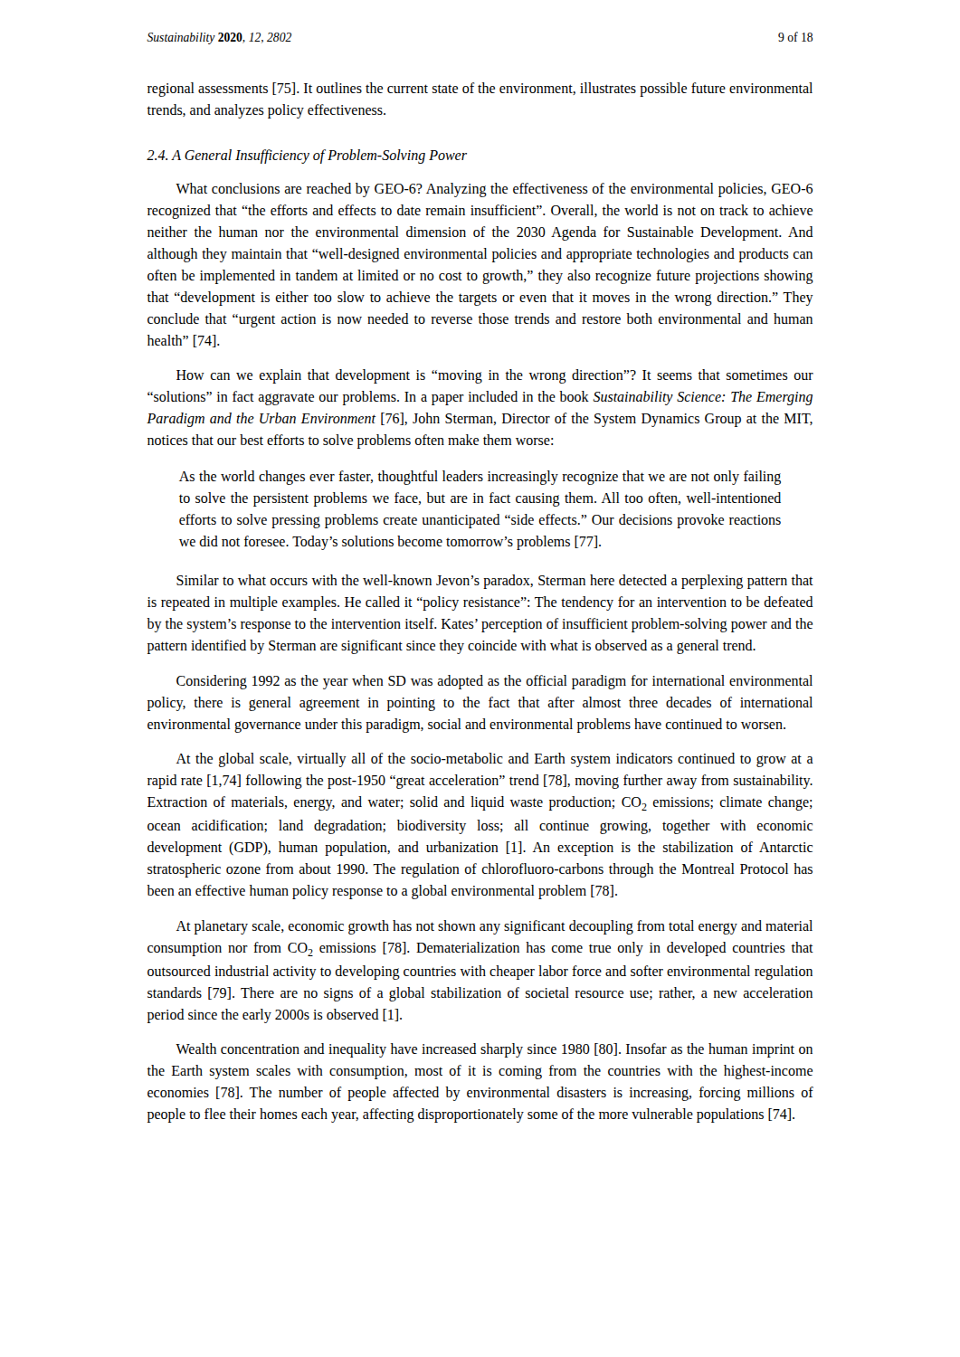Sustainability 2020, 12, 2802 9 of 18
regional assessments [75]. It outlines the current state of the environment, illustrates possible future environmental trends, and analyzes policy effectiveness.
2.4. A General Insufficiency of Problem-Solving Power
What conclusions are reached by GEO-6? Analyzing the effectiveness of the environmental policies, GEO-6 recognized that “the efforts and effects to date remain insufficient”. Overall, the world is not on track to achieve neither the human nor the environmental dimension of the 2030 Agenda for Sustainable Development. And although they maintain that “well-designed environmental policies and appropriate technologies and products can often be implemented in tandem at limited or no cost to growth,” they also recognize future projections showing that “development is either too slow to achieve the targets or even that it moves in the wrong direction.” They conclude that “urgent action is now needed to reverse those trends and restore both environmental and human health” [74].
How can we explain that development is “moving in the wrong direction”? It seems that sometimes our “solutions” in fact aggravate our problems. In a paper included in the book Sustainability Science: The Emerging Paradigm and the Urban Environment [76], John Sterman, Director of the System Dynamics Group at the MIT, notices that our best efforts to solve problems often make them worse:
As the world changes ever faster, thoughtful leaders increasingly recognize that we are not only failing to solve the persistent problems we face, but are in fact causing them. All too often, well-intentioned efforts to solve pressing problems create unanticipated “side effects.” Our decisions provoke reactions we did not foresee. Today’s solutions become tomorrow’s problems [77].
Similar to what occurs with the well-known Jevon’s paradox, Sterman here detected a perplexing pattern that is repeated in multiple examples. He called it “policy resistance”: The tendency for an intervention to be defeated by the system’s response to the intervention itself. Kates’ perception of insufficient problem-solving power and the pattern identified by Sterman are significant since they coincide with what is observed as a general trend.
Considering 1992 as the year when SD was adopted as the official paradigm for international environmental policy, there is general agreement in pointing to the fact that after almost three decades of international environmental governance under this paradigm, social and environmental problems have continued to worsen.
At the global scale, virtually all of the socio-metabolic and Earth system indicators continued to grow at a rapid rate [1,74] following the post-1950 “great acceleration” trend [78], moving further away from sustainability. Extraction of materials, energy, and water; solid and liquid waste production; CO2 emissions; climate change; ocean acidification; land degradation; biodiversity loss; all continue growing, together with economic development (GDP), human population, and urbanization [1]. An exception is the stabilization of Antarctic stratospheric ozone from about 1990. The regulation of chlorofluoro-carbons through the Montreal Protocol has been an effective human policy response to a global environmental problem [78].
At planetary scale, economic growth has not shown any significant decoupling from total energy and material consumption nor from CO2 emissions [78]. Dematerialization has come true only in developed countries that outsourced industrial activity to developing countries with cheaper labor force and softer environmental regulation standards [79]. There are no signs of a global stabilization of societal resource use; rather, a new acceleration period since the early 2000s is observed [1].
Wealth concentration and inequality have increased sharply since 1980 [80]. Insofar as the human imprint on the Earth system scales with consumption, most of it is coming from the countries with the highest-income economies [78]. The number of people affected by environmental disasters is increasing, forcing millions of people to flee their homes each year, affecting disproportionately some of the more vulnerable populations [74].